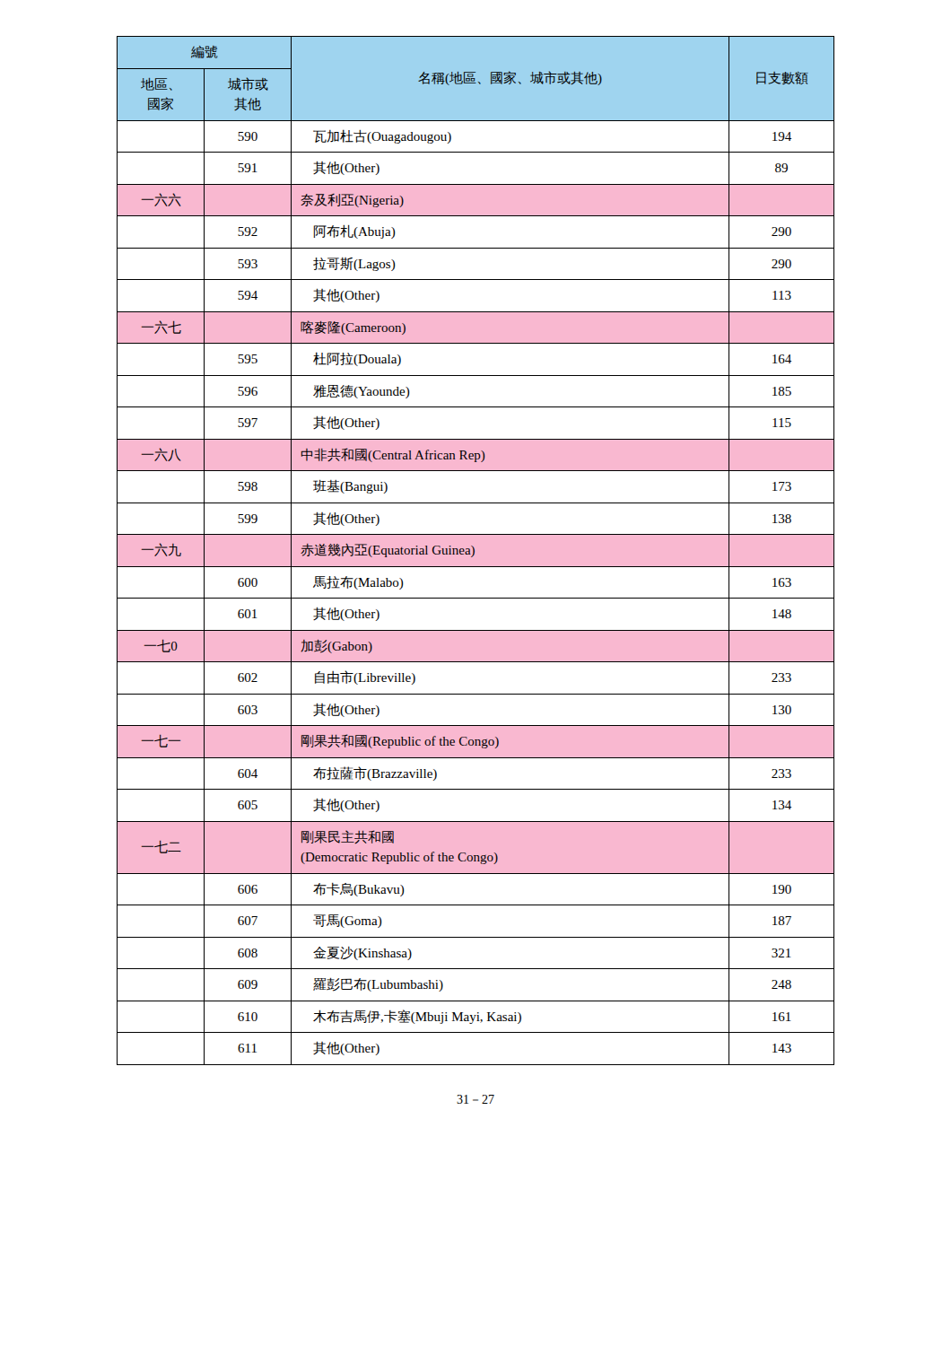| 編號 | 名稱(地區、國家、城市或其他) | 日支數額 |
| --- | --- | --- |
| 地區、 國家 | 城市或 其他 |
| | 590 | 瓦加杜古(Ouagadougou) | 194 |
| | 591 | 其他(Other) | 89 |
| 一六六 | | 奈及利亞(Nigeria) | |
| | 592 | 阿布札(Abuja) | 290 |
| | 593 | 拉哥斯(Lagos) | 290 |
| | 594 | 其他(Other) | 113 |
| 一六七 | | 喀麥隆(Cameroon) | |
| | 595 | 杜阿拉(Douala) | 164 |
| | 596 | 雅恩德(Yaounde) | 185 |
| | 597 | 其他(Other) | 115 |
| 一六八 | | 中非共和國(Central African Rep) | |
| | 598 | 班基(Bangui) | 173 |
| | 599 | 其他(Other) | 138 |
| 一六九 | | 赤道幾內亞(Equatorial Guinea) | |
| | 600 | 馬拉布(Malabo) | 163 |
| | 601 | 其他(Other) | 148 |
| 一七0 | | 加彭(Gabon) | |
| | 602 | 自由市(Libreville) | 233 |
| | 603 | 其他(Other) | 130 |
| 一七一 | | 剛果共和國(Republic of the Congo) | |
| | 604 | 布拉薩市(Brazzaville) | 233 |
| | 605 | 其他(Other) | 134 |
| 一七二 | | 剛果民主共和國 (Democratic Republic of the Congo) | |
| | 606 | 布卡烏(Bukavu) | 190 |
| | 607 | 哥馬(Goma) | 187 |
| | 608 | 金夏沙(Kinshasa) | 321 |
| | 609 | 羅彭巴布(Lubumbashi) | 248 |
| | 610 | 木布吉馬伊,卡塞(Mbuji Mayi, Kasai) | 161 |
| | 611 | 其他(Other) | 143 |
31－27